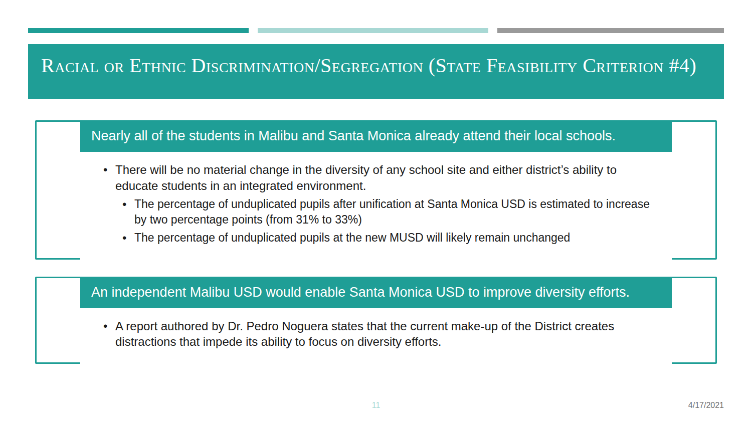Racial or Ethnic Discrimination/Segregation (State Feasibility Criterion #4)
Nearly all of the students in Malibu and Santa Monica already attend their local schools.
There will be no material change in the diversity of any school site and either district’s ability to educate students in an integrated environment.
The percentage of unduplicated pupils after unification at Santa Monica USD is estimated to increase by two percentage points (from 31% to 33%)
The percentage of unduplicated pupils at the new MUSD will likely remain unchanged
An independent Malibu USD would enable Santa Monica USD to improve diversity efforts.
A report authored by Dr. Pedro Noguera states that the current make-up of the District creates distractions that impede its ability to focus on diversity efforts.
11
4/17/2021